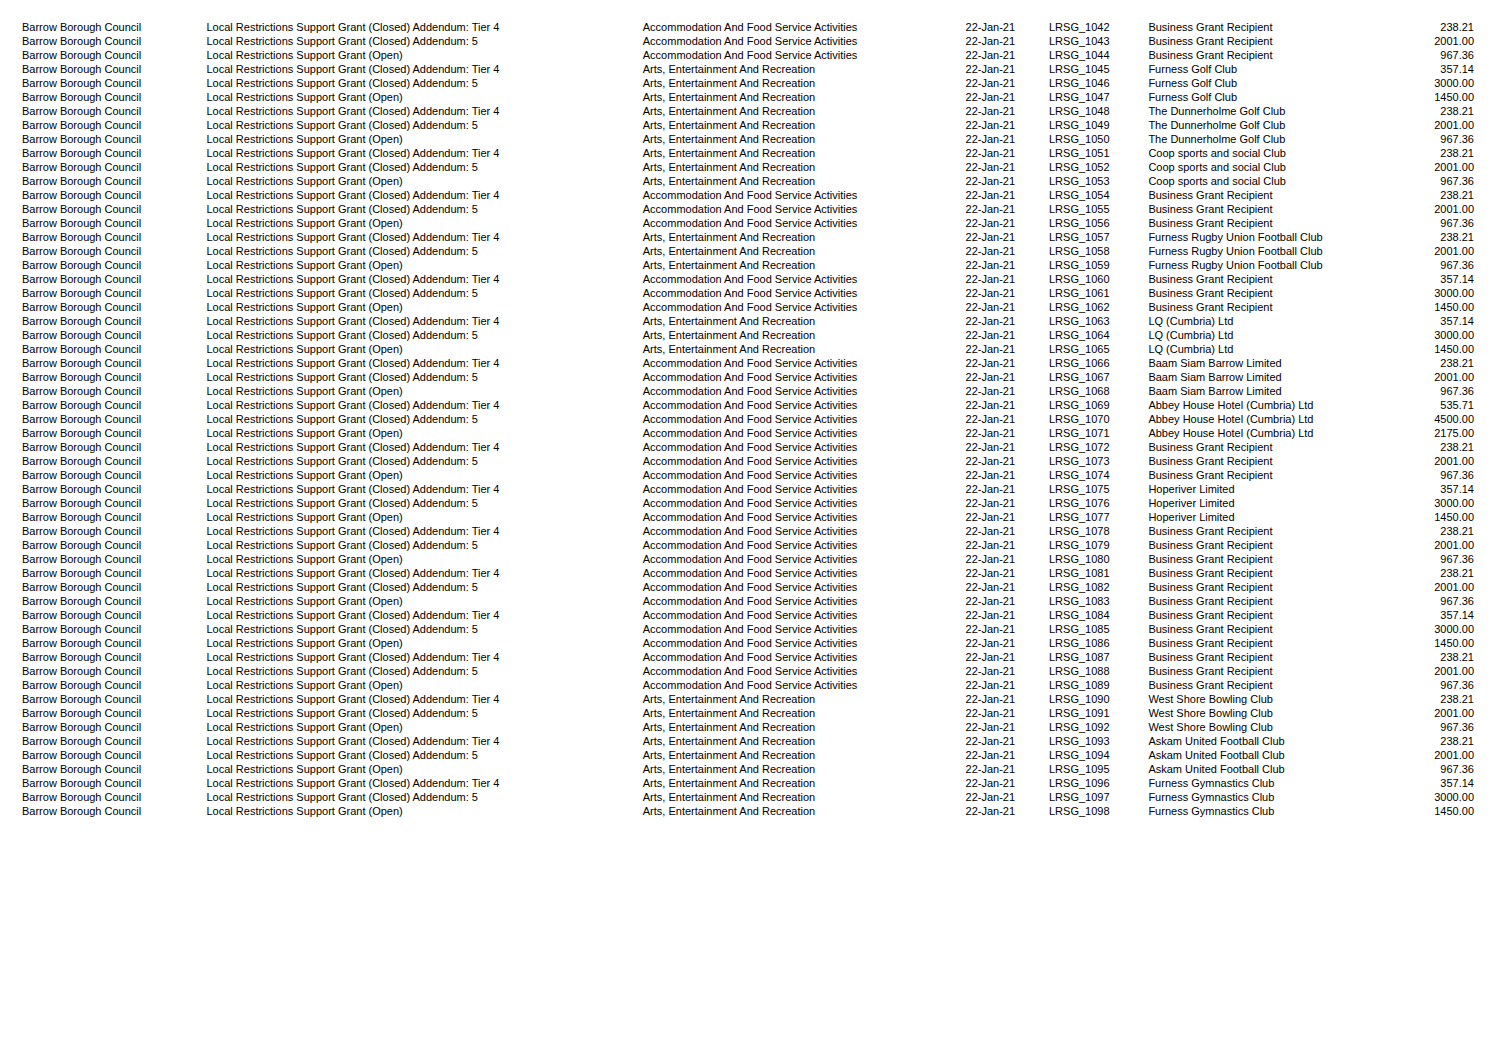| Barrow Borough Council | Local Restrictions Support Grant (Closed) Addendum: Tier 4 | Accommodation And Food Service Activities | 22-Jan-21 | LRSG_1042 | Business Grant Recipient | 238.21 |
| Barrow Borough Council | Local Restrictions Support Grant (Closed) Addendum: 5 | Accommodation And Food Service Activities | 22-Jan-21 | LRSG_1043 | Business Grant Recipient | 2001.00 |
| Barrow Borough Council | Local Restrictions Support Grant (Open) | Accommodation And Food Service Activities | 22-Jan-21 | LRSG_1044 | Business Grant Recipient | 967.36 |
| Barrow Borough Council | Local Restrictions Support Grant (Closed) Addendum: Tier 4 | Arts, Entertainment And Recreation | 22-Jan-21 | LRSG_1045 | Furness Golf Club | 357.14 |
| Barrow Borough Council | Local Restrictions Support Grant (Closed) Addendum: 5 | Arts, Entertainment And Recreation | 22-Jan-21 | LRSG_1046 | Furness Golf Club | 3000.00 |
| Barrow Borough Council | Local Restrictions Support Grant (Open) | Arts, Entertainment And Recreation | 22-Jan-21 | LRSG_1047 | Furness Golf Club | 1450.00 |
| Barrow Borough Council | Local Restrictions Support Grant (Closed) Addendum: Tier 4 | Arts, Entertainment And Recreation | 22-Jan-21 | LRSG_1048 | The Dunnerholme Golf Club | 238.21 |
| Barrow Borough Council | Local Restrictions Support Grant (Closed) Addendum: 5 | Arts, Entertainment And Recreation | 22-Jan-21 | LRSG_1049 | The Dunnerholme Golf Club | 2001.00 |
| Barrow Borough Council | Local Restrictions Support Grant (Open) | Arts, Entertainment And Recreation | 22-Jan-21 | LRSG_1050 | The Dunnerholme Golf Club | 967.36 |
| Barrow Borough Council | Local Restrictions Support Grant (Closed) Addendum: Tier 4 | Arts, Entertainment And Recreation | 22-Jan-21 | LRSG_1051 | Coop sports and social Club | 238.21 |
| Barrow Borough Council | Local Restrictions Support Grant (Closed) Addendum: 5 | Arts, Entertainment And Recreation | 22-Jan-21 | LRSG_1052 | Coop sports and social Club | 2001.00 |
| Barrow Borough Council | Local Restrictions Support Grant (Open) | Arts, Entertainment And Recreation | 22-Jan-21 | LRSG_1053 | Coop sports and social Club | 967.36 |
| Barrow Borough Council | Local Restrictions Support Grant (Closed) Addendum: Tier 4 | Accommodation And Food Service Activities | 22-Jan-21 | LRSG_1054 | Business Grant Recipient | 238.21 |
| Barrow Borough Council | Local Restrictions Support Grant (Closed) Addendum: 5 | Accommodation And Food Service Activities | 22-Jan-21 | LRSG_1055 | Business Grant Recipient | 2001.00 |
| Barrow Borough Council | Local Restrictions Support Grant (Open) | Accommodation And Food Service Activities | 22-Jan-21 | LRSG_1056 | Business Grant Recipient | 967.36 |
| Barrow Borough Council | Local Restrictions Support Grant (Closed) Addendum: Tier 4 | Arts, Entertainment And Recreation | 22-Jan-21 | LRSG_1057 | Furness Rugby Union Football Club | 238.21 |
| Barrow Borough Council | Local Restrictions Support Grant (Closed) Addendum: 5 | Arts, Entertainment And Recreation | 22-Jan-21 | LRSG_1058 | Furness Rugby Union Football Club | 2001.00 |
| Barrow Borough Council | Local Restrictions Support Grant (Open) | Arts, Entertainment And Recreation | 22-Jan-21 | LRSG_1059 | Furness Rugby Union Football Club | 967.36 |
| Barrow Borough Council | Local Restrictions Support Grant (Closed) Addendum: Tier 4 | Accommodation And Food Service Activities | 22-Jan-21 | LRSG_1060 | Business Grant Recipient | 357.14 |
| Barrow Borough Council | Local Restrictions Support Grant (Closed) Addendum: 5 | Accommodation And Food Service Activities | 22-Jan-21 | LRSG_1061 | Business Grant Recipient | 3000.00 |
| Barrow Borough Council | Local Restrictions Support Grant (Open) | Accommodation And Food Service Activities | 22-Jan-21 | LRSG_1062 | Business Grant Recipient | 1450.00 |
| Barrow Borough Council | Local Restrictions Support Grant (Closed) Addendum: Tier 4 | Arts, Entertainment And Recreation | 22-Jan-21 | LRSG_1063 | LQ (Cumbria) Ltd | 357.14 |
| Barrow Borough Council | Local Restrictions Support Grant (Closed) Addendum: 5 | Arts, Entertainment And Recreation | 22-Jan-21 | LRSG_1064 | LQ (Cumbria) Ltd | 3000.00 |
| Barrow Borough Council | Local Restrictions Support Grant (Open) | Arts, Entertainment And Recreation | 22-Jan-21 | LRSG_1065 | LQ (Cumbria) Ltd | 1450.00 |
| Barrow Borough Council | Local Restrictions Support Grant (Closed) Addendum: Tier 4 | Accommodation And Food Service Activities | 22-Jan-21 | LRSG_1066 | Baam Siam Barrow Limited | 238.21 |
| Barrow Borough Council | Local Restrictions Support Grant (Closed) Addendum: 5 | Accommodation And Food Service Activities | 22-Jan-21 | LRSG_1067 | Baam Siam Barrow Limited | 2001.00 |
| Barrow Borough Council | Local Restrictions Support Grant (Open) | Accommodation And Food Service Activities | 22-Jan-21 | LRSG_1068 | Baam Siam Barrow Limited | 967.36 |
| Barrow Borough Council | Local Restrictions Support Grant (Closed) Addendum: Tier 4 | Accommodation And Food Service Activities | 22-Jan-21 | LRSG_1069 | Abbey House Hotel (Cumbria) Ltd | 535.71 |
| Barrow Borough Council | Local Restrictions Support Grant (Closed) Addendum: 5 | Accommodation And Food Service Activities | 22-Jan-21 | LRSG_1070 | Abbey House Hotel (Cumbria) Ltd | 4500.00 |
| Barrow Borough Council | Local Restrictions Support Grant (Open) | Accommodation And Food Service Activities | 22-Jan-21 | LRSG_1071 | Abbey House Hotel (Cumbria) Ltd | 2175.00 |
| Barrow Borough Council | Local Restrictions Support Grant (Closed) Addendum: Tier 4 | Accommodation And Food Service Activities | 22-Jan-21 | LRSG_1072 | Business Grant Recipient | 238.21 |
| Barrow Borough Council | Local Restrictions Support Grant (Closed) Addendum: 5 | Accommodation And Food Service Activities | 22-Jan-21 | LRSG_1073 | Business Grant Recipient | 2001.00 |
| Barrow Borough Council | Local Restrictions Support Grant (Open) | Accommodation And Food Service Activities | 22-Jan-21 | LRSG_1074 | Business Grant Recipient | 967.36 |
| Barrow Borough Council | Local Restrictions Support Grant (Closed) Addendum: Tier 4 | Accommodation And Food Service Activities | 22-Jan-21 | LRSG_1075 | Hoperiver Limited | 357.14 |
| Barrow Borough Council | Local Restrictions Support Grant (Closed) Addendum: 5 | Accommodation And Food Service Activities | 22-Jan-21 | LRSG_1076 | Hoperiver Limited | 3000.00 |
| Barrow Borough Council | Local Restrictions Support Grant (Open) | Accommodation And Food Service Activities | 22-Jan-21 | LRSG_1077 | Hoperiver Limited | 1450.00 |
| Barrow Borough Council | Local Restrictions Support Grant (Closed) Addendum: Tier 4 | Accommodation And Food Service Activities | 22-Jan-21 | LRSG_1078 | Business Grant Recipient | 238.21 |
| Barrow Borough Council | Local Restrictions Support Grant (Closed) Addendum: 5 | Accommodation And Food Service Activities | 22-Jan-21 | LRSG_1079 | Business Grant Recipient | 2001.00 |
| Barrow Borough Council | Local Restrictions Support Grant (Open) | Accommodation And Food Service Activities | 22-Jan-21 | LRSG_1080 | Business Grant Recipient | 967.36 |
| Barrow Borough Council | Local Restrictions Support Grant (Closed) Addendum: Tier 4 | Accommodation And Food Service Activities | 22-Jan-21 | LRSG_1081 | Business Grant Recipient | 238.21 |
| Barrow Borough Council | Local Restrictions Support Grant (Closed) Addendum: 5 | Accommodation And Food Service Activities | 22-Jan-21 | LRSG_1082 | Business Grant Recipient | 2001.00 |
| Barrow Borough Council | Local Restrictions Support Grant (Open) | Accommodation And Food Service Activities | 22-Jan-21 | LRSG_1083 | Business Grant Recipient | 967.36 |
| Barrow Borough Council | Local Restrictions Support Grant (Closed) Addendum: Tier 4 | Accommodation And Food Service Activities | 22-Jan-21 | LRSG_1084 | Business Grant Recipient | 357.14 |
| Barrow Borough Council | Local Restrictions Support Grant (Closed) Addendum: 5 | Accommodation And Food Service Activities | 22-Jan-21 | LRSG_1085 | Business Grant Recipient | 3000.00 |
| Barrow Borough Council | Local Restrictions Support Grant (Open) | Accommodation And Food Service Activities | 22-Jan-21 | LRSG_1086 | Business Grant Recipient | 1450.00 |
| Barrow Borough Council | Local Restrictions Support Grant (Closed) Addendum: Tier 4 | Accommodation And Food Service Activities | 22-Jan-21 | LRSG_1087 | Business Grant Recipient | 238.21 |
| Barrow Borough Council | Local Restrictions Support Grant (Closed) Addendum: 5 | Accommodation And Food Service Activities | 22-Jan-21 | LRSG_1088 | Business Grant Recipient | 2001.00 |
| Barrow Borough Council | Local Restrictions Support Grant (Open) | Accommodation And Food Service Activities | 22-Jan-21 | LRSG_1089 | Business Grant Recipient | 967.36 |
| Barrow Borough Council | Local Restrictions Support Grant (Closed) Addendum: Tier 4 | Arts, Entertainment And Recreation | 22-Jan-21 | LRSG_1090 | West Shore Bowling Club | 238.21 |
| Barrow Borough Council | Local Restrictions Support Grant (Closed) Addendum: 5 | Arts, Entertainment And Recreation | 22-Jan-21 | LRSG_1091 | West Shore Bowling Club | 2001.00 |
| Barrow Borough Council | Local Restrictions Support Grant (Open) | Arts, Entertainment And Recreation | 22-Jan-21 | LRSG_1092 | West Shore Bowling Club | 967.36 |
| Barrow Borough Council | Local Restrictions Support Grant (Closed) Addendum: Tier 4 | Arts, Entertainment And Recreation | 22-Jan-21 | LRSG_1093 | Askam United Football Club | 238.21 |
| Barrow Borough Council | Local Restrictions Support Grant (Closed) Addendum: 5 | Arts, Entertainment And Recreation | 22-Jan-21 | LRSG_1094 | Askam United Football Club | 2001.00 |
| Barrow Borough Council | Local Restrictions Support Grant (Open) | Arts, Entertainment And Recreation | 22-Jan-21 | LRSG_1095 | Askam United Football Club | 967.36 |
| Barrow Borough Council | Local Restrictions Support Grant (Closed) Addendum: Tier 4 | Arts, Entertainment And Recreation | 22-Jan-21 | LRSG_1096 | Furness Gymnastics Club | 357.14 |
| Barrow Borough Council | Local Restrictions Support Grant (Closed) Addendum: 5 | Arts, Entertainment And Recreation | 22-Jan-21 | LRSG_1097 | Furness Gymnastics Club | 3000.00 |
| Barrow Borough Council | Local Restrictions Support Grant (Open) | Arts, Entertainment And Recreation | 22-Jan-21 | LRSG_1098 | Furness Gymnastics Club | 1450.00 |